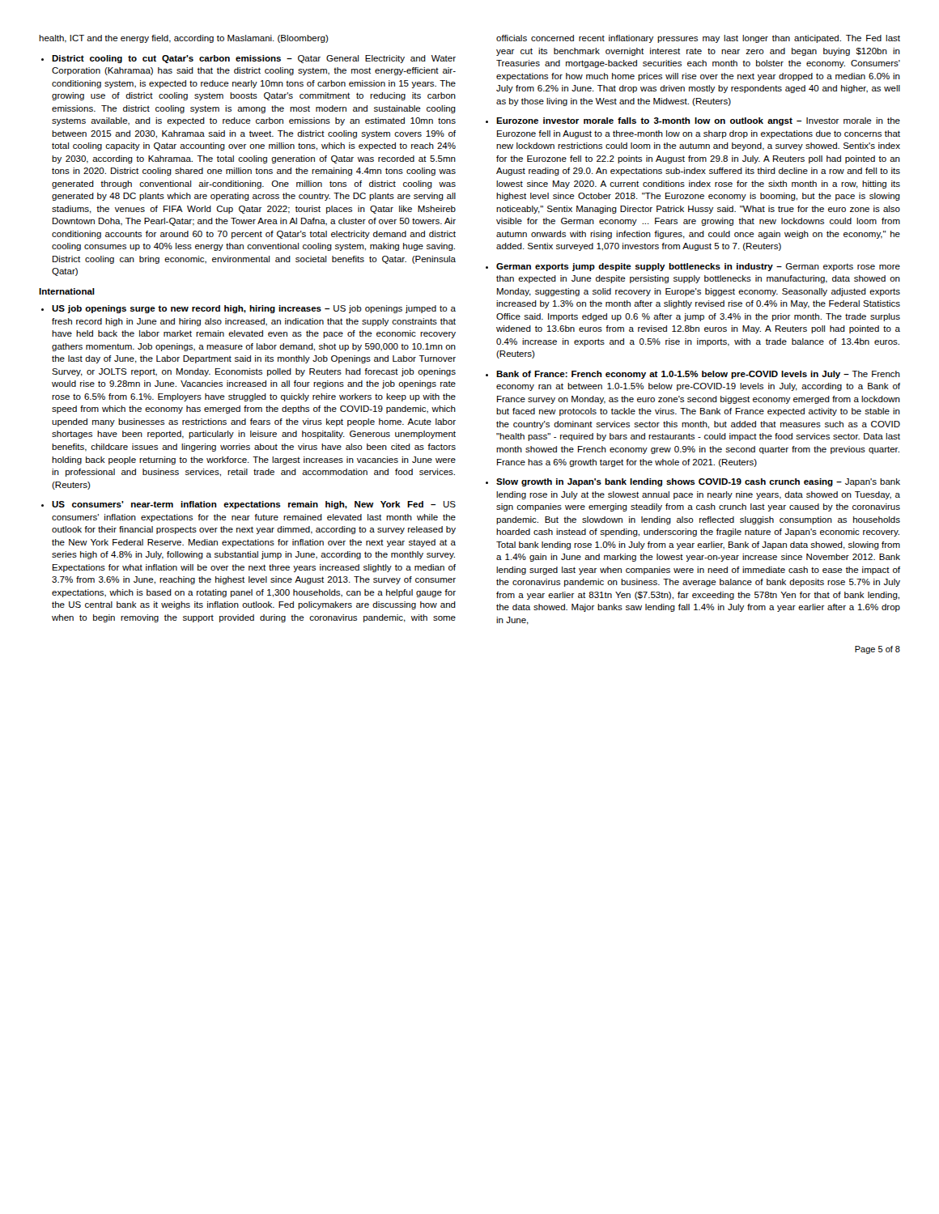health, ICT and the energy field, according to Maslamani. (Bloomberg)
District cooling to cut Qatar's carbon emissions – Qatar General Electricity and Water Corporation (Kahramaa) has said that the district cooling system, the most energy-efficient air-conditioning system, is expected to reduce nearly 10mn tons of carbon emission in 15 years. The growing use of district cooling system boosts Qatar's commitment to reducing its carbon emissions. The district cooling system is among the most modern and sustainable cooling systems available, and is expected to reduce carbon emissions by an estimated 10mn tons between 2015 and 2030, Kahramaa said in a tweet. The district cooling system covers 19% of total cooling capacity in Qatar accounting over one million tons, which is expected to reach 24% by 2030, according to Kahramaa. The total cooling generation of Qatar was recorded at 5.5mn tons in 2020. District cooling shared one million tons and the remaining 4.4mn tons cooling was generated through conventional air-conditioning. One million tons of district cooling was generated by 48 DC plants which are operating across the country. The DC plants are serving all stadiums, the venues of FIFA World Cup Qatar 2022; tourist places in Qatar like Msheireb Downtown Doha, The Pearl-Qatar; and the Tower Area in Al Dafna, a cluster of over 50 towers. Air conditioning accounts for around 60 to 70 percent of Qatar's total electricity demand and district cooling consumes up to 40% less energy than conventional cooling system, making huge saving. District cooling can bring economic, environmental and societal benefits to Qatar. (Peninsula Qatar)
International
US job openings surge to new record high, hiring increases – US job openings jumped to a fresh record high in June and hiring also increased, an indication that the supply constraints that have held back the labor market remain elevated even as the pace of the economic recovery gathers momentum. Job openings, a measure of labor demand, shot up by 590,000 to 10.1mn on the last day of June, the Labor Department said in its monthly Job Openings and Labor Turnover Survey, or JOLTS report, on Monday. Economists polled by Reuters had forecast job openings would rise to 9.28mn in June. Vacancies increased in all four regions and the job openings rate rose to 6.5% from 6.1%. Employers have struggled to quickly rehire workers to keep up with the speed from which the economy has emerged from the depths of the COVID-19 pandemic, which upended many businesses as restrictions and fears of the virus kept people home. Acute labor shortages have been reported, particularly in leisure and hospitality. Generous unemployment benefits, childcare issues and lingering worries about the virus have also been cited as factors holding back people returning to the workforce. The largest increases in vacancies in June were in professional and business services, retail trade and accommodation and food services. (Reuters)
US consumers' near-term inflation expectations remain high, New York Fed – US consumers' inflation expectations for the near future remained elevated last month while the outlook for their financial prospects over the next year dimmed, according to a survey released by the New York Federal Reserve. Median expectations for inflation over the next year stayed at a series high of 4.8% in July, following a substantial jump in June, according to the monthly survey. Expectations for what inflation will be over the next three years increased slightly to a median of 3.7% from 3.6% in June, reaching the highest level since August 2013. The survey of consumer expectations, which is based on a rotating panel of 1,300 households, can be a helpful gauge for the US central bank as it weighs its inflation outlook. Fed policymakers are discussing how and when to begin removing the support provided during the coronavirus pandemic, with some officials concerned recent inflationary pressures may last longer than anticipated. The Fed last year cut its benchmark overnight interest rate to near zero and began buying $120bn in Treasuries and mortgage-backed securities each month to bolster the economy. Consumers' expectations for how much home prices will rise over the next year dropped to a median 6.0% in July from 6.2% in June. That drop was driven mostly by respondents aged 40 and higher, as well as by those living in the West and the Midwest. (Reuters)
Eurozone investor morale falls to 3-month low on outlook angst – Investor morale in the Eurozone fell in August to a three-month low on a sharp drop in expectations due to concerns that new lockdown restrictions could loom in the autumn and beyond, a survey showed. Sentix's index for the Eurozone fell to 22.2 points in August from 29.8 in July. A Reuters poll had pointed to an August reading of 29.0. An expectations sub-index suffered its third decline in a row and fell to its lowest since May 2020. A current conditions index rose for the sixth month in a row, hitting its highest level since October 2018. "The Eurozone economy is booming, but the pace is slowing noticeably," Sentix Managing Director Patrick Hussy said. "What is true for the euro zone is also visible for the German economy ... Fears are growing that new lockdowns could loom from autumn onwards with rising infection figures, and could once again weigh on the economy," he added. Sentix surveyed 1,070 investors from August 5 to 7. (Reuters)
German exports jump despite supply bottlenecks in industry – German exports rose more than expected in June despite persisting supply bottlenecks in manufacturing, data showed on Monday, suggesting a solid recovery in Europe's biggest economy. Seasonally adjusted exports increased by 1.3% on the month after a slightly revised rise of 0.4% in May, the Federal Statistics Office said. Imports edged up 0.6 % after a jump of 3.4% in the prior month. The trade surplus widened to 13.6bn euros from a revised 12.8bn euros in May. A Reuters poll had pointed to a 0.4% increase in exports and a 0.5% rise in imports, with a trade balance of 13.4bn euros. (Reuters)
Bank of France: French economy at 1.0-1.5% below pre-COVID levels in July – The French economy ran at between 1.0-1.5% below pre-COVID-19 levels in July, according to a Bank of France survey on Monday, as the euro zone's second biggest economy emerged from a lockdown but faced new protocols to tackle the virus. The Bank of France expected activity to be stable in the country's dominant services sector this month, but added that measures such as a COVID "health pass" - required by bars and restaurants - could impact the food services sector. Data last month showed the French economy grew 0.9% in the second quarter from the previous quarter. France has a 6% growth target for the whole of 2021. (Reuters)
Slow growth in Japan's bank lending shows COVID-19 cash crunch easing – Japan's bank lending rose in July at the slowest annual pace in nearly nine years, data showed on Tuesday, a sign companies were emerging steadily from a cash crunch last year caused by the coronavirus pandemic. But the slowdown in lending also reflected sluggish consumption as households hoarded cash instead of spending, underscoring the fragile nature of Japan's economic recovery. Total bank lending rose 1.0% in July from a year earlier, Bank of Japan data showed, slowing from a 1.4% gain in June and marking the lowest year-on-year increase since November 2012. Bank lending surged last year when companies were in need of immediate cash to ease the impact of the coronavirus pandemic on business. The average balance of bank deposits rose 5.7% in July from a year earlier at 831tn Yen ($7.53tn), far exceeding the 578tn Yen for that of bank lending, the data showed. Major banks saw lending fall 1.4% in July from a year earlier after a 1.6% drop in June,
Page 5 of 8